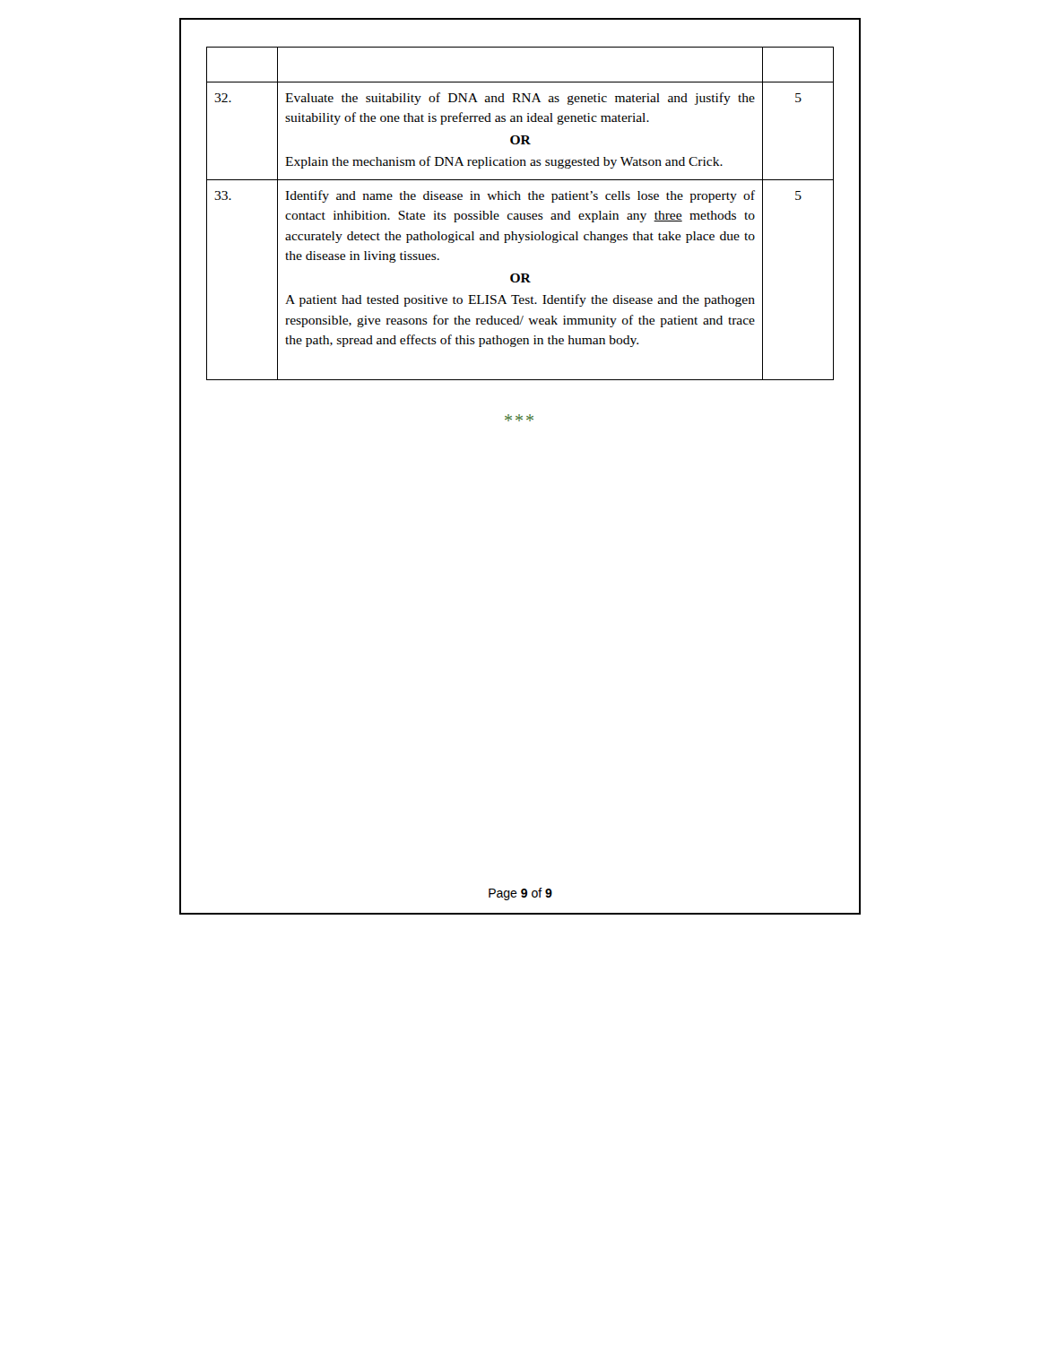| 32. | Evaluate the suitability of DNA and RNA as genetic material and justify the suitability of the one that is preferred as an ideal genetic material. OR Explain the mechanism of DNA replication as suggested by Watson and Crick. | 5 |
| 33. | Identify and name the disease in which the patient’s cells lose the property of contact inhibition. State its possible causes and explain any three methods to accurately detect the pathological and physiological changes that take place due to the disease in living tissues. OR A patient had tested positive to ELISA Test. Identify the disease and the pathogen responsible, give reasons for the reduced/ weak immunity of the patient and trace the path, spread and effects of this pathogen in the human body. | 5 |
***
Page 9 of 9